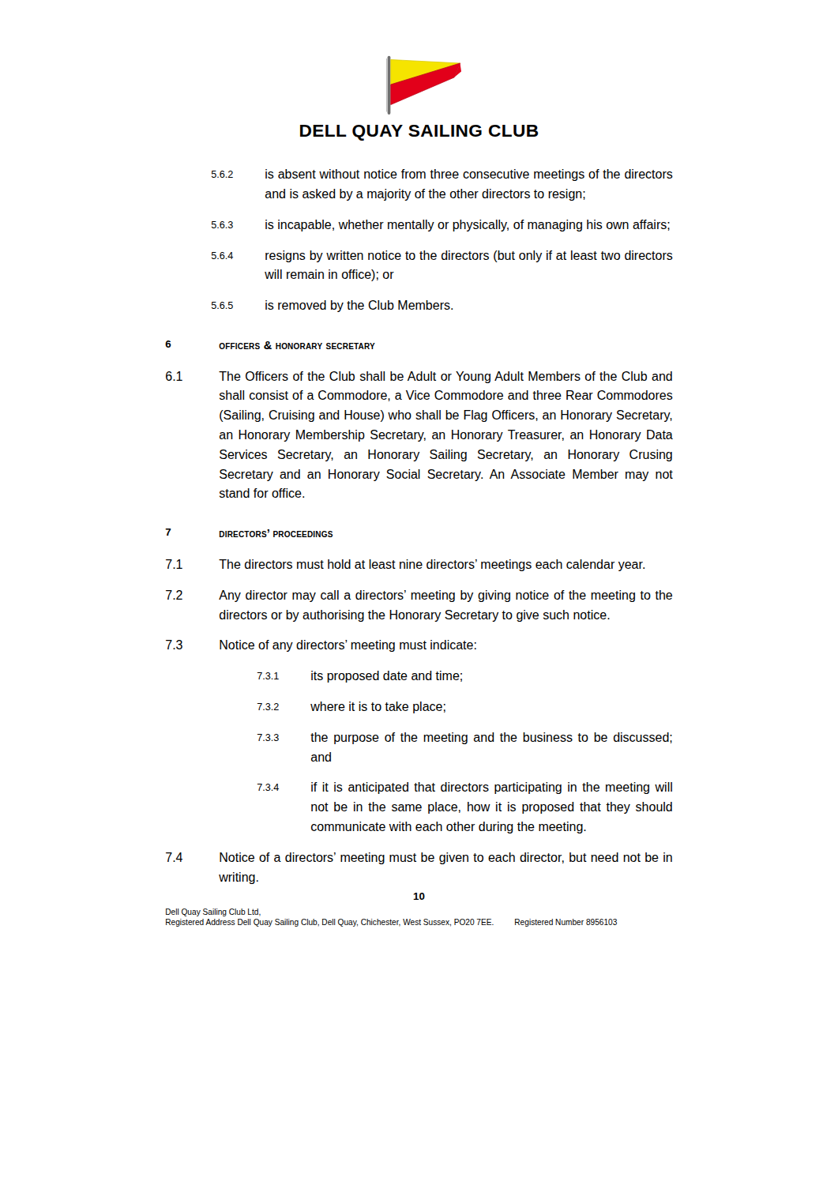DELL QUAY SAILING CLUB
5.6.2
is absent without notice from three consecutive meetings of the directors and is asked by a majority of the other directors to resign;
5.6.3
is incapable, whether mentally or physically, of managing his own affairs;
5.6.4
resigns by written notice to the directors (but only if at least two directors will remain in office); or
5.6.5
is removed by the Club Members.
6
Officers & Honorary Secretary
6.1
The Officers of the Club shall be Adult or Young Adult Members of the Club and shall consist of a Commodore, a Vice Commodore and three Rear Commodores (Sailing, Cruising and House) who shall be Flag Officers, an Honorary Secretary, an Honorary Membership Secretary, an Honorary Treasurer, an Honorary Data Services Secretary, an Honorary Sailing Secretary, an Honorary Crusing Secretary and an Honorary Social Secretary. An Associate Member may not stand for office.
7
Directors’ proceedings
7.1
The directors must hold at least nine directors’ meetings each calendar year.
7.2
Any director may call a directors’ meeting by giving notice of the meeting to the directors or by authorising the Honorary Secretary to give such notice.
7.3
Notice of any directors’ meeting must indicate:
7.3.1
its proposed date and time;
7.3.2
where it is to take place;
7.3.3
the purpose of the meeting and the business to be discussed; and
7.3.4
if it is anticipated that directors participating in the meeting will not be in the same place, how it is proposed that they should communicate with each other during the meeting.
7.4
Notice of a directors’ meeting must be given to each director, but need not be in writing.
10
Dell Quay Sailing Club Ltd,
Registered Address Dell Quay Sailing Club, Dell Quay, Chichester, West Sussex, PO20 7EE. Registered Number 8956103